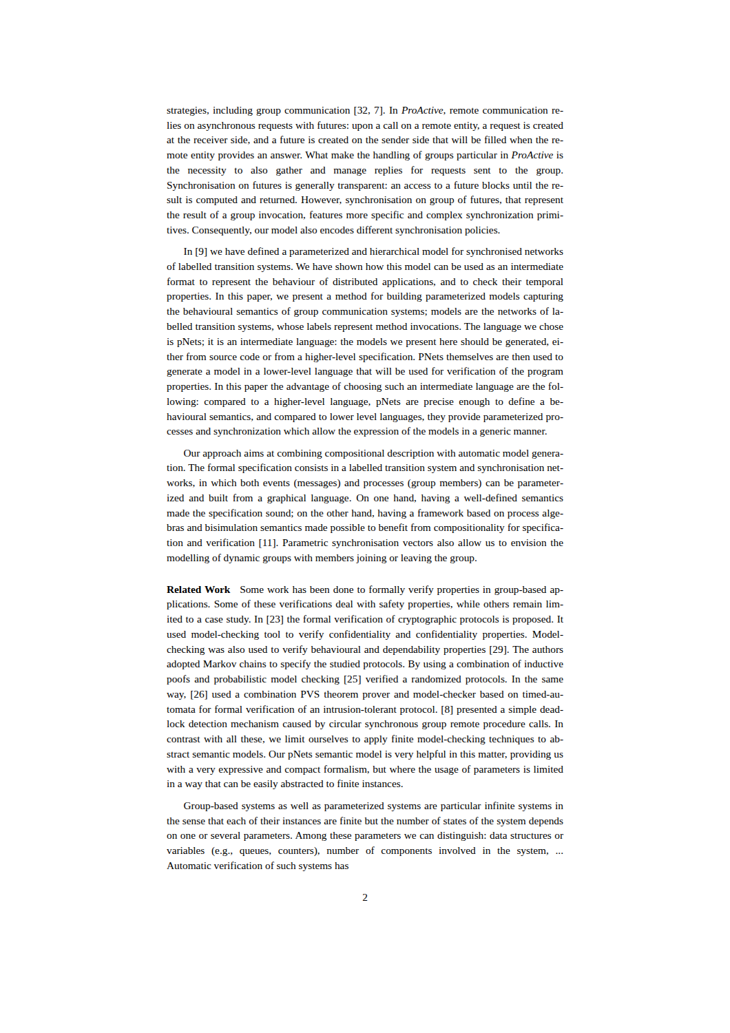strategies, including group communication [32, 7]. In ProActive, remote communication relies on asynchronous requests with futures: upon a call on a remote entity, a request is created at the receiver side, and a future is created on the sender side that will be filled when the remote entity provides an answer. What make the handling of groups particular in ProActive is the necessity to also gather and manage replies for requests sent to the group. Synchronisation on futures is generally transparent: an access to a future blocks until the result is computed and returned. However, synchronisation on group of futures, that represent the result of a group invocation, features more specific and complex synchronization primitives. Consequently, our model also encodes different synchronisation policies.
In [9] we have defined a parameterized and hierarchical model for synchronised networks of labelled transition systems. We have shown how this model can be used as an intermediate format to represent the behaviour of distributed applications, and to check their temporal properties. In this paper, we present a method for building parameterized models capturing the behavioural semantics of group communication systems; models are the networks of labelled transition systems, whose labels represent method invocations. The language we chose is pNets; it is an intermediate language: the models we present here should be generated, either from source code or from a higher-level specification. PNets themselves are then used to generate a model in a lower-level language that will be used for verification of the program properties. In this paper the advantage of choosing such an intermediate language are the following: compared to a higher-level language, pNets are precise enough to define a behavioural semantics, and compared to lower level languages, they provide parameterized processes and synchronization which allow the expression of the models in a generic manner.
Our approach aims at combining compositional description with automatic model generation. The formal specification consists in a labelled transition system and synchronisation networks, in which both events (messages) and processes (group members) can be parameterized and built from a graphical language. On one hand, having a well-defined semantics made the specification sound; on the other hand, having a framework based on process algebras and bisimulation semantics made possible to benefit from compositionality for specification and verification [11]. Parametric synchronisation vectors also allow us to envision the modelling of dynamic groups with members joining or leaving the group.
Related Work Some work has been done to formally verify properties in group-based applications. Some of these verifications deal with safety properties, while others remain limited to a case study. In [23] the formal verification of cryptographic protocols is proposed. It used model-checking tool to verify confidentiality and confidentiality properties. Model-checking was also used to verify behavioural and dependability properties [29]. The authors adopted Markov chains to specify the studied protocols. By using a combination of inductive poofs and probabilistic model checking [25] verified a randomized protocols. In the same way, [26] used a combination PVS theorem prover and model-checker based on timed-automata for formal verification of an intrusion-tolerant protocol. [8] presented a simple deadlock detection mechanism caused by circular synchronous group remote procedure calls. In contrast with all these, we limit ourselves to apply finite model-checking techniques to abstract semantic models. Our pNets semantic model is very helpful in this matter, providing us with a very expressive and compact formalism, but where the usage of parameters is limited in a way that can be easily abstracted to finite instances.
Group-based systems as well as parameterized systems are particular infinite systems in the sense that each of their instances are finite but the number of states of the system depends on one or several parameters. Among these parameters we can distinguish: data structures or variables (e.g., queues, counters), number of components involved in the system, ... Automatic verification of such systems has
2